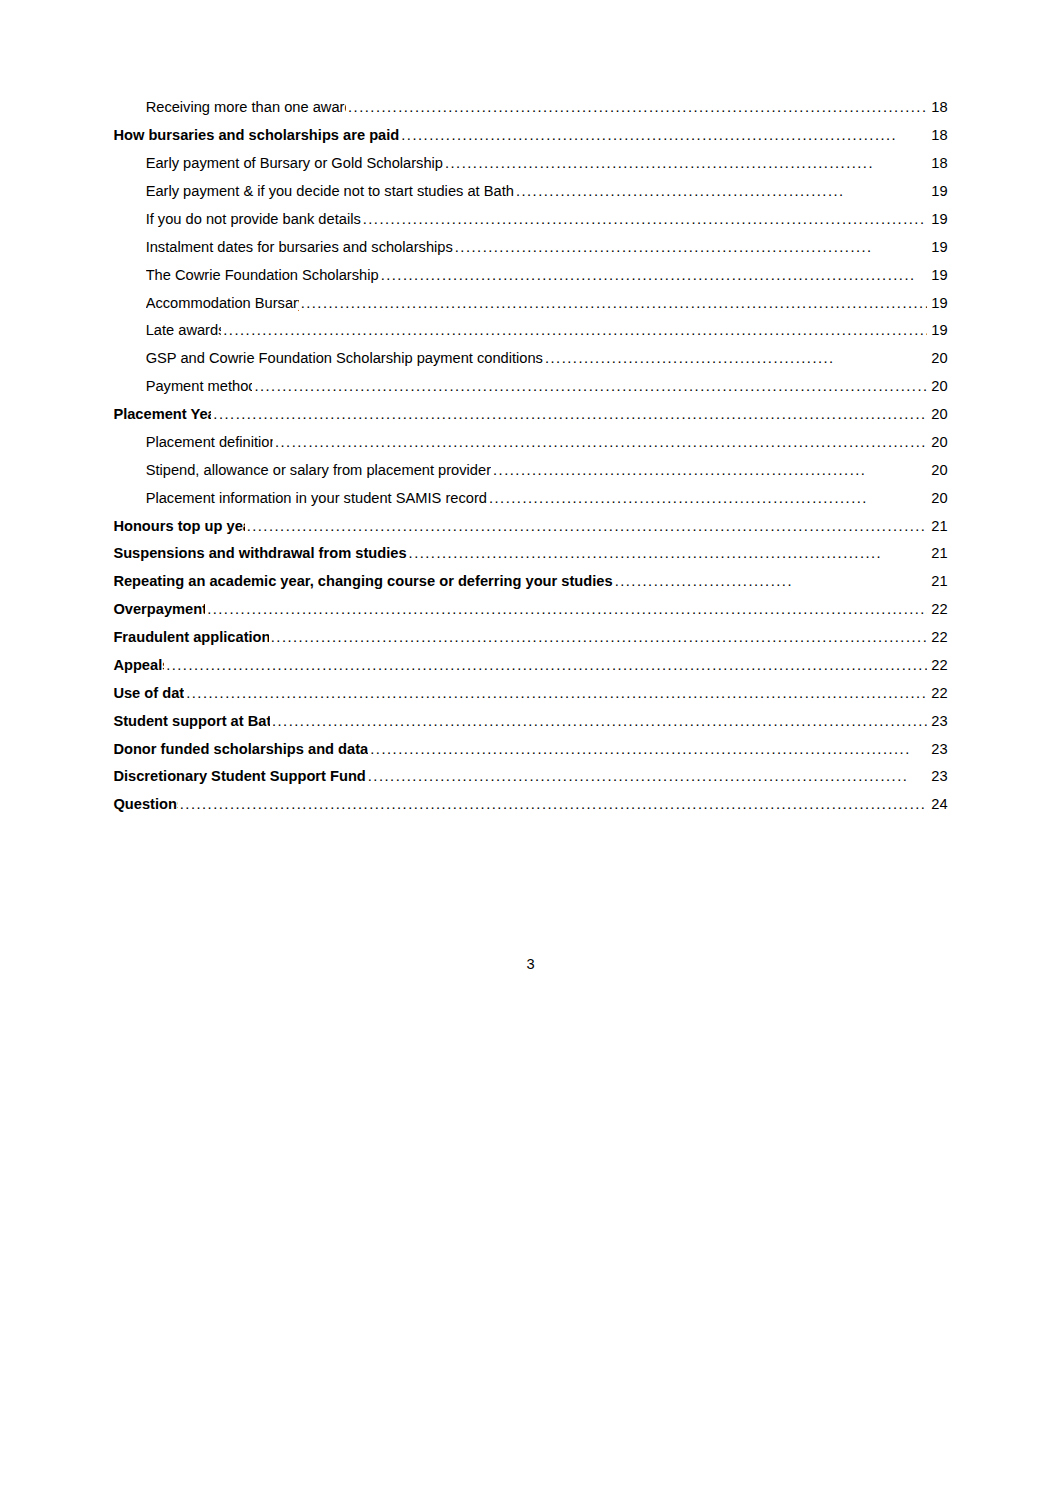Receiving more than one award........................................................................................................... 18
How bursaries and scholarships are paid......................................................................................... 18
Early payment of Bursary or Gold Scholarship............................................................................. 18
Early payment & if you decide not to start studies at Bath........................................................... 19
If you do not provide bank details..................................................................................................... 19
Instalment dates for bursaries and scholarships........................................................................... 19
The Cowrie Foundation Scholarship................................................................................................ 19
Accommodation Bursary..................................................................................................................... 19
Late awards..................................................................................................................................... 19
GSP and Cowrie Foundation Scholarship payment conditions.................................................... 20
Payment method............................................................................................................................. 20
Placement Year............................................................................................................................................. 20
Placement definition......................................................................................................................... 20
Stipend, allowance or salary from placement provider................................................................... 20
Placement information in your student SAMIS record.................................................................... 20
Honours top up year..................................................................................................................................... 21
Suspensions and withdrawal from studies..................................................................................... 21
Repeating an academic year, changing course or deferring your studies................................ 21
Overpayments............................................................................................................................................... 22
Fraudulent applications............................................................................................................................. 22
Appeals......................................................................................................................................................... 22
Use of data.................................................................................................................................................... 22
Student support at Bath............................................................................................................................. 23
Donor funded scholarships and data................................................................................................. 23
Discretionary Student Support Fund................................................................................................. 23
Questions..................................................................................................................................................... 24
3